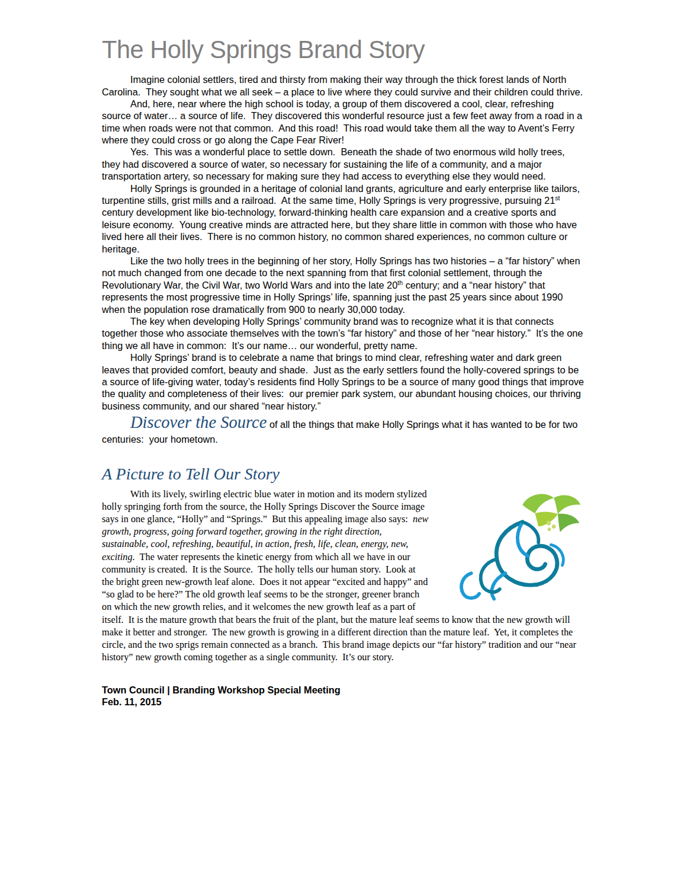The Holly Springs Brand Story
Imagine colonial settlers, tired and thirsty from making their way through the thick forest lands of North Carolina. They sought what we all seek – a place to live where they could survive and their children could thrive.
And, here, near where the high school is today, a group of them discovered a cool, clear, refreshing source of water… a source of life. They discovered this wonderful resource just a few feet away from a road in a time when roads were not that common. And this road! This road would take them all the way to Avent’s Ferry where they could cross or go along the Cape Fear River!
Yes. This was a wonderful place to settle down. Beneath the shade of two enormous wild holly trees, they had discovered a source of water, so necessary for sustaining the life of a community, and a major transportation artery, so necessary for making sure they had access to everything else they would need.
Holly Springs is grounded in a heritage of colonial land grants, agriculture and early enterprise like tailors, turpentine stills, grist mills and a railroad. At the same time, Holly Springs is very progressive, pursuing 21st century development like bio-technology, forward-thinking health care expansion and a creative sports and leisure economy. Young creative minds are attracted here, but they share little in common with those who have lived here all their lives. There is no common history, no common shared experiences, no common culture or heritage.
Like the two holly trees in the beginning of her story, Holly Springs has two histories – a “far history” when not much changed from one decade to the next spanning from that first colonial settlement, through the Revolutionary War, the Civil War, two World Wars and into the late 20th century; and a “near history” that represents the most progressive time in Holly Springs’ life, spanning just the past 25 years since about 1990 when the population rose dramatically from 900 to nearly 30,000 today.
The key when developing Holly Springs’ community brand was to recognize what it is that connects together those who associate themselves with the town’s “far history” and those of her “near history.” It’s the one thing we all have in common: It’s our name… our wonderful, pretty name.
Holly Springs’ brand is to celebrate a name that brings to mind clear, refreshing water and dark green leaves that provided comfort, beauty and shade. Just as the early settlers found the holly-covered springs to be a source of life-giving water, today’s residents find Holly Springs to be a source of many good things that improve the quality and completeness of their lives: our premier park system, our abundant housing choices, our thriving business community, and our shared “near history.”
Discover the Source of all the things that make Holly Springs what it has wanted to be for two centuries: your hometown.
A Picture to Tell Our Story
With its lively, swirling electric blue water in motion and its modern stylized holly springing forth from the source, the Holly Springs Discover the Source image says in one glance, “Holly” and “Springs.” But this appealing image also says: new growth, progress, going forward together, growing in the right direction, sustainable, cool, refreshing, beautiful, in action, fresh, life, clean, energy, new, exciting. The water represents the kinetic energy from which all we have in our community is created. It is the Source. The holly tells our human story. Look at the bright green new-growth leaf alone. Does it not appear “excited and happy” and “so glad to be here?” The old growth leaf seems to be the stronger, greener branch on which the new growth relies, and it welcomes the new growth leaf as a part of itself. It is the mature growth that bears the fruit of the plant, but the mature leaf seems to know that the new growth will make it better and stronger. The new growth is growing in a different direction than the mature leaf. Yet, it completes the circle, and the two sprigs remain connected as a branch. This brand image depicts our “far history” tradition and our “near history” new growth coming together as a single community. It’s our story.
Town Council | Branding Workshop Special Meeting
Feb. 11, 2015